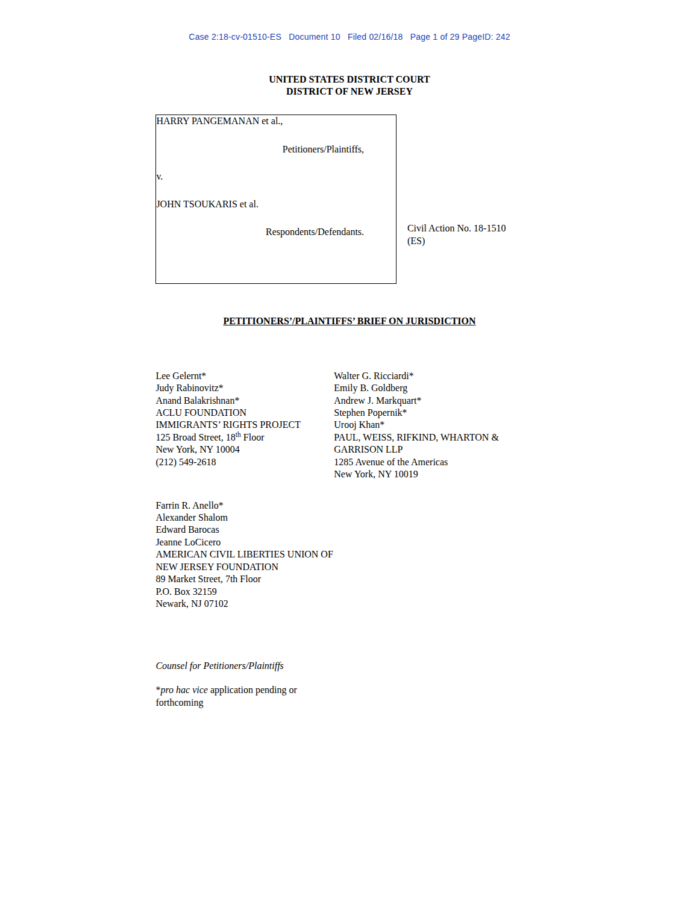Case 2:18-cv-01510-ES Document 10 Filed 02/16/18 Page 1 of 29 PageID: 242
UNITED STATES DISTRICT COURT
DISTRICT OF NEW JERSEY
| HARRY PANGEMANAN et al., Petitioners/Plaintiffs, v. JOHN TSOUKARIS et al. Respondents/Defendants. | Civil Action No. 18-1510 (ES) |
PETITIONERS’/PLAINTIFFS’ BRIEF ON JURISDICTION
| Lee Gelernt* Judy Rabinovitz* Anand Balakrishnan* ACLU FOUNDATION IMMIGRANTS’ RIGHTS PROJECT 125 Broad Street, 18 th Floor New York, NY 10004 (212) 549-2618 | Walter G. Ricciardi* Emily B. Goldberg Andrew J. Markquart* Stephen Popernik* Urooj Khan* PAUL, WEISS, RIFKIND, WHARTON & GARRISON LLP 1285 Avenue of the Americas New York, NY 10019 |
| Farrin R. Anello* Alexander Shalom Edward Barocas Jeanne LoCicero AMERICAN CIVIL LIBERTIES UNION OF NEW JERSEY FOUNDATION 89 Market Street, 7th Floor P.O. Box 32159 Newark, NJ 07102 | |
Counsel for Petitioners/Plaintiffs
*pro hac vice application pending or
forthcoming